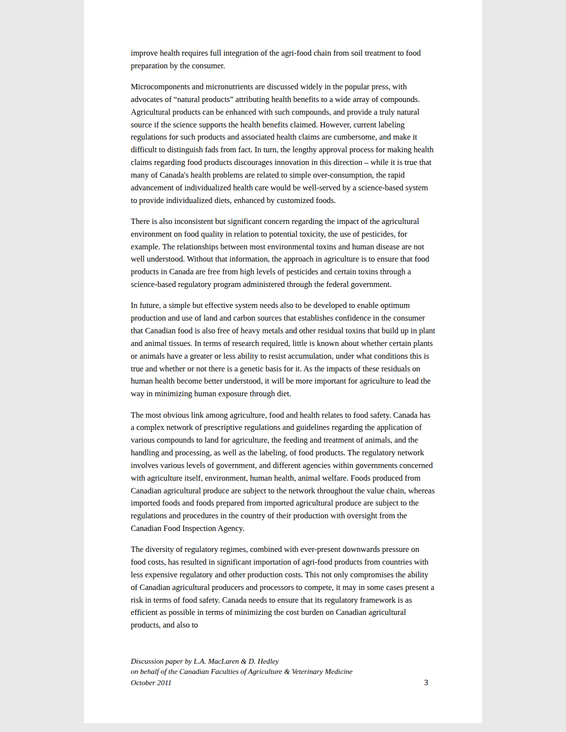improve health requires full integration of the agri-food chain from soil treatment to food preparation by the consumer.
Microcomponents and micronutrients are discussed widely in the popular press, with advocates of “natural products” attributing health benefits to a wide array of compounds. Agricultural products can be enhanced with such compounds, and provide a truly natural source if the science supports the health benefits claimed. However, current labeling regulations for such products and associated health claims are cumbersome, and make it difficult to distinguish fads from fact. In turn, the lengthy approval process for making health claims regarding food products discourages innovation in this direction – while it is true that many of Canada's health problems are related to simple over-consumption, the rapid advancement of individualized health care would be well-served by a science-based system to provide individualized diets, enhanced by customized foods.
There is also inconsistent but significant concern regarding the impact of the agricultural environment on food quality in relation to potential toxicity, the use of pesticides, for example. The relationships between most environmental toxins and human disease are not well understood. Without that information, the approach in agriculture is to ensure that food products in Canada are free from high levels of pesticides and certain toxins through a science-based regulatory program administered through the federal government.
In future, a simple but effective system needs also to be developed to enable optimum production and use of land and carbon sources that establishes confidence in the consumer that Canadian food is also free of heavy metals and other residual toxins that build up in plant and animal tissues. In terms of research required, little is known about whether certain plants or animals have a greater or less ability to resist accumulation, under what conditions this is true and whether or not there is a genetic basis for it. As the impacts of these residuals on human health become better understood, it will be more important for agriculture to lead the way in minimizing human exposure through diet.
The most obvious link among agriculture, food and health relates to food safety. Canada has a complex network of prescriptive regulations and guidelines regarding the application of various compounds to land for agriculture, the feeding and treatment of animals, and the handling and processing, as well as the labeling, of food products. The regulatory network involves various levels of government, and different agencies within governments concerned with agriculture itself, environment, human health, animal welfare. Foods produced from Canadian agricultural produce are subject to the network throughout the value chain, whereas imported foods and foods prepared from imported agricultural produce are subject to the regulations and procedures in the country of their production with oversight from the Canadian Food Inspection Agency.
The diversity of regulatory regimes, combined with ever-present downwards pressure on food costs, has resulted in significant importation of agri-food products from countries with less expensive regulatory and other production costs. This not only compromises the ability of Canadian agricultural producers and processors to compete, it may in some cases present a risk in terms of food safety. Canada needs to ensure that its regulatory framework is as efficient as possible in terms of minimizing the cost burden on Canadian agricultural products, and also to
Discussion paper by L.A. MacLaren & D. Hedley
on behalf of the Canadian Faculties of Agriculture & Veterinary Medicine
October 2011 3